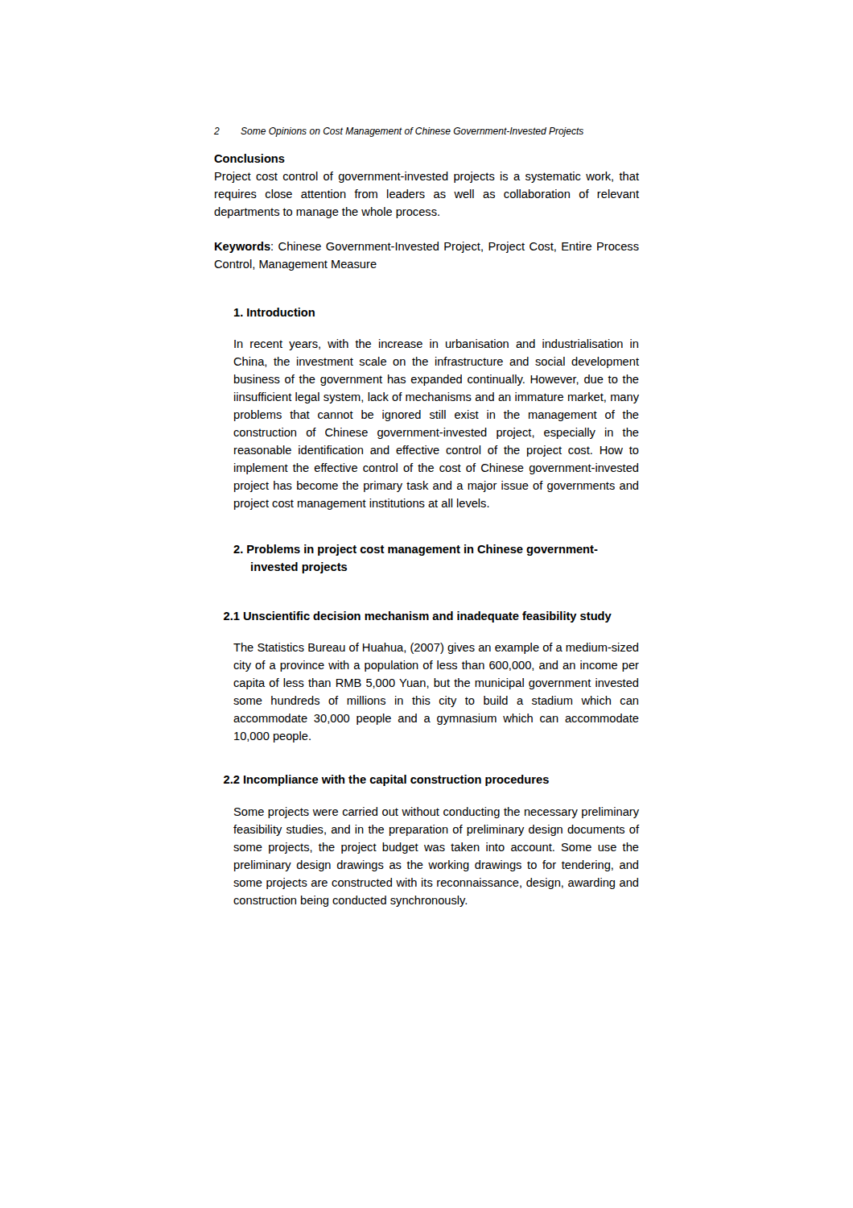2 Some Opinions on Cost Management of Chinese Government-Invested Projects
Conclusions
Project cost control of government-invested projects is a systematic work, that requires close attention from leaders as well as collaboration of relevant departments to manage the whole process.
Keywords: Chinese Government-Invested Project, Project Cost, Entire Process Control, Management Measure
1. Introduction
In recent years, with the increase in urbanisation and industrialisation in China, the investment scale on the infrastructure and social development business of the government has expanded continually. However, due to the iinsufficient legal system, lack of mechanisms and an immature market, many problems that cannot be ignored still exist in the management of the construction of Chinese government-invested project, especially in the reasonable identification and effective control of the project cost. How to implement the effective control of the cost of Chinese government-invested project has become the primary task and a major issue of governments and project cost management institutions at all levels.
2. Problems in project cost management in Chinese government-invested projects
2.1 Unscientific decision mechanism and inadequate feasibility study
The Statistics Bureau of Huahua, (2007) gives an example of a medium-sized city of a province with a population of less than 600,000, and an income per capita of less than RMB 5,000 Yuan, but the municipal government invested some hundreds of millions in this city to build a stadium which can accommodate 30,000 people and a gymnasium which can accommodate 10,000 people.
2.2 Incompliance with the capital construction procedures
Some projects were carried out without conducting the necessary preliminary feasibility studies, and in the preparation of preliminary design documents of some projects, the project budget was taken into account. Some use the preliminary design drawings as the working drawings to for tendering, and some projects are constructed with its reconnaissance, design, awarding and construction being conducted synchronously.